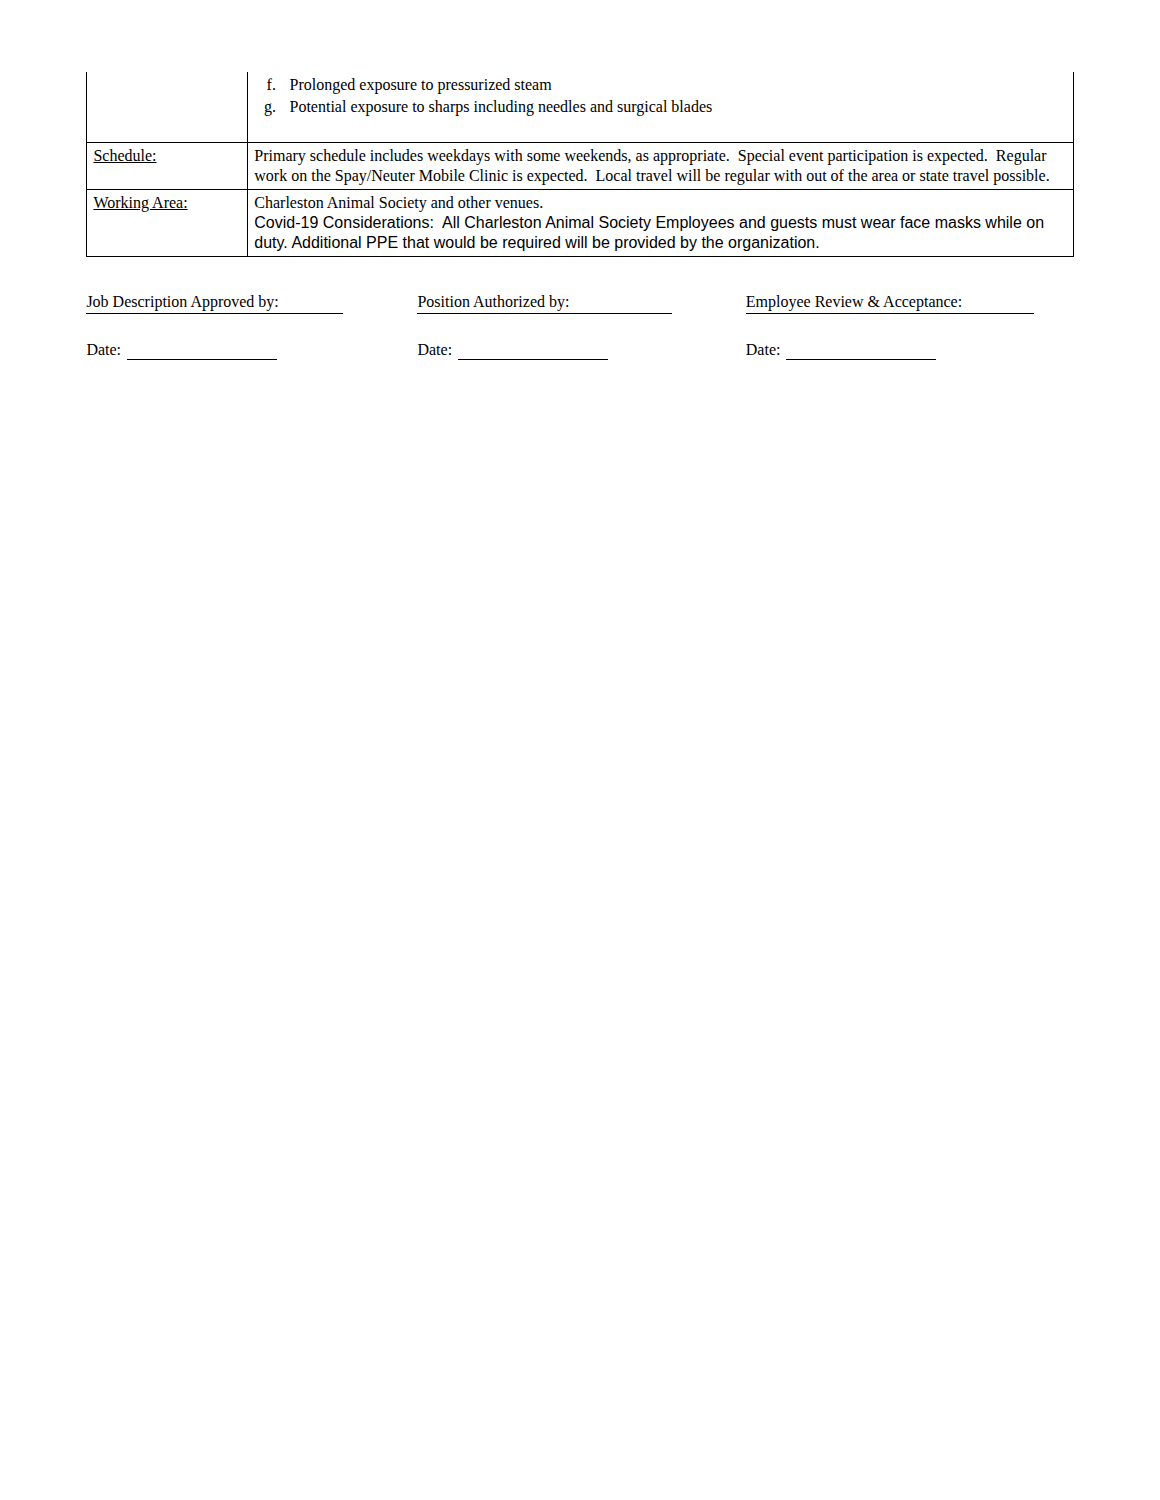| | Prolonged exposure to pressurized steam Potential exposure to sharps including needles and surgical blades |
| Schedule: | Primary schedule includes weekdays with some weekends, as appropriate. Special event participation is expected. Regular work on the Spay/Neuter Mobile Clinic is expected. Local travel will be regular with out of the area or state travel possible. |
| Working Area: | Charleston Animal Society and other venues. Covid-19 Considerations: All Charleston Animal Society Employees and guests must wear face masks while on duty. Additional PPE that would be required will be provided by the organization. |
| Job Description Approved by: | | Position Authorized by: | | Employee Review & Acceptance: |
| Date: | | Date: | | Date: |